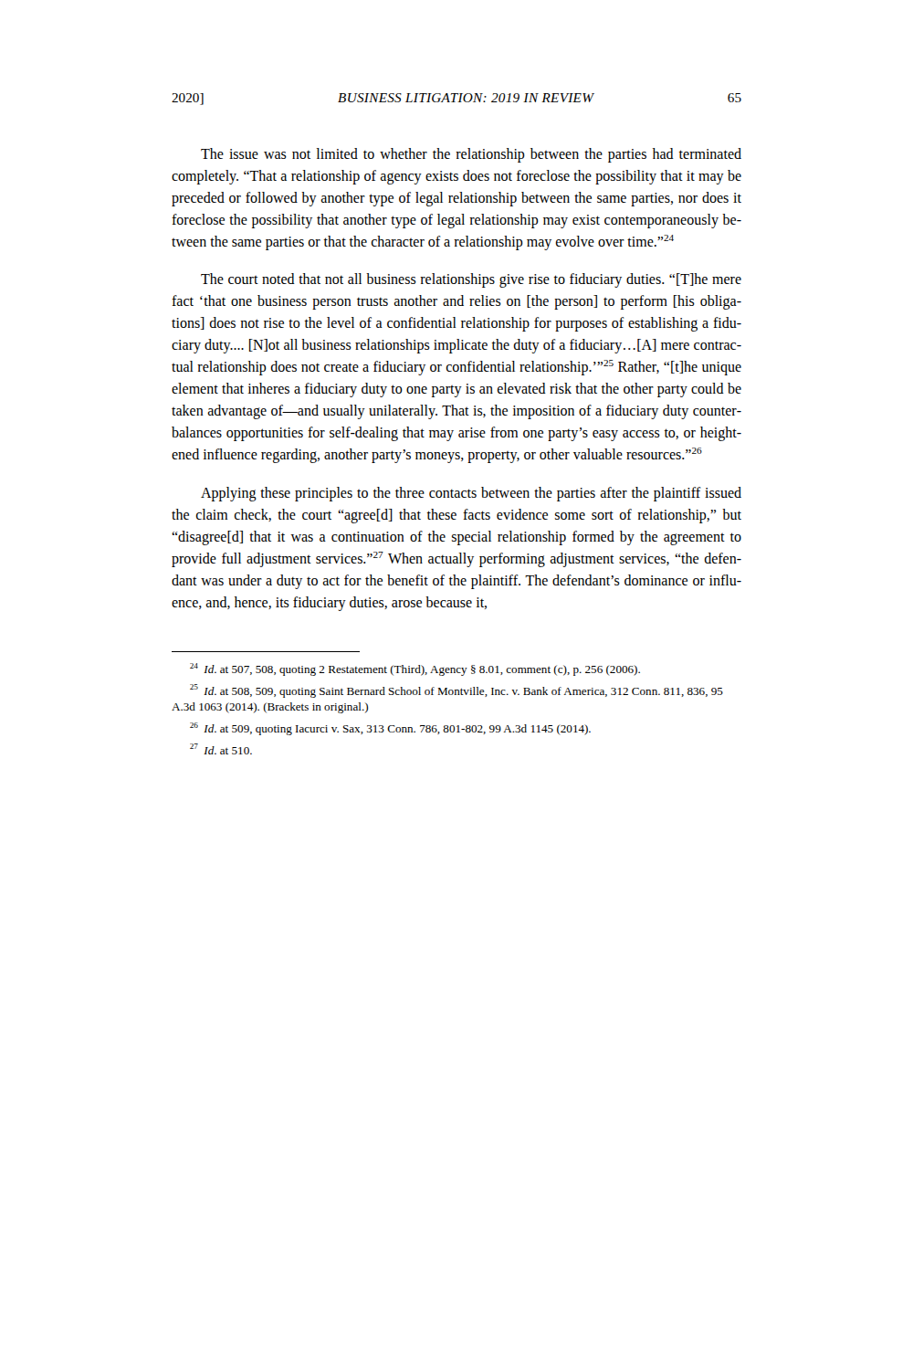2020] Business Litigation: 2019 in Review 65
The issue was not limited to whether the relationship between the parties had terminated completely. “That a relationship of agency exists does not foreclose the possibility that it may be preceded or followed by another type of legal relationship between the same parties, nor does it foreclose the possibility that another type of legal relationship may exist contemporaneously between the same parties or that the character of a relationship may evolve over time.”24
The court noted that not all business relationships give rise to fiduciary duties. “[T]he mere fact ‘that one business person trusts another and relies on [the person] to perform [his obligations] does not rise to the level of a confidential relationship for purposes of establishing a fiduciary duty.... [N]ot all business relationships implicate the duty of a fiduciary…[A] mere contractual relationship does not create a fiduciary or confidential relationship.’”25 Rather, “[t]he unique element that inheres a fiduciary duty to one party is an elevated risk that the other party could be taken advantage of—and usually unilaterally. That is, the imposition of a fiduciary duty counterbalances opportunities for self-dealing that may arise from one party’s easy access to, or heightened influence regarding, another party’s moneys, property, or other valuable resources.”26
Applying these principles to the three contacts between the parties after the plaintiff issued the claim check, the court “agree[d] that these facts evidence some sort of relationship,” but “disagree[d] that it was a continuation of the special relationship formed by the agreement to provide full adjustment services.”27 When actually performing adjustment services, “the defendant was under a duty to act for the benefit of the plaintiff. The defendant’s dominance or influence, and, hence, its fiduciary duties, arose because it,
24 Id. at 507, 508, quoting 2 Restatement (Third), Agency § 8.01, comment (c), p. 256 (2006).
25 Id. at 508, 509, quoting Saint Bernard School of Montville, Inc. v. Bank of America, 312 Conn. 811, 836, 95 A.3d 1063 (2014). (Brackets in original.)
26 Id. at 509, quoting Iacurci v. Sax, 313 Conn. 786, 801-802, 99 A.3d 1145 (2014).
27 Id. at 510.